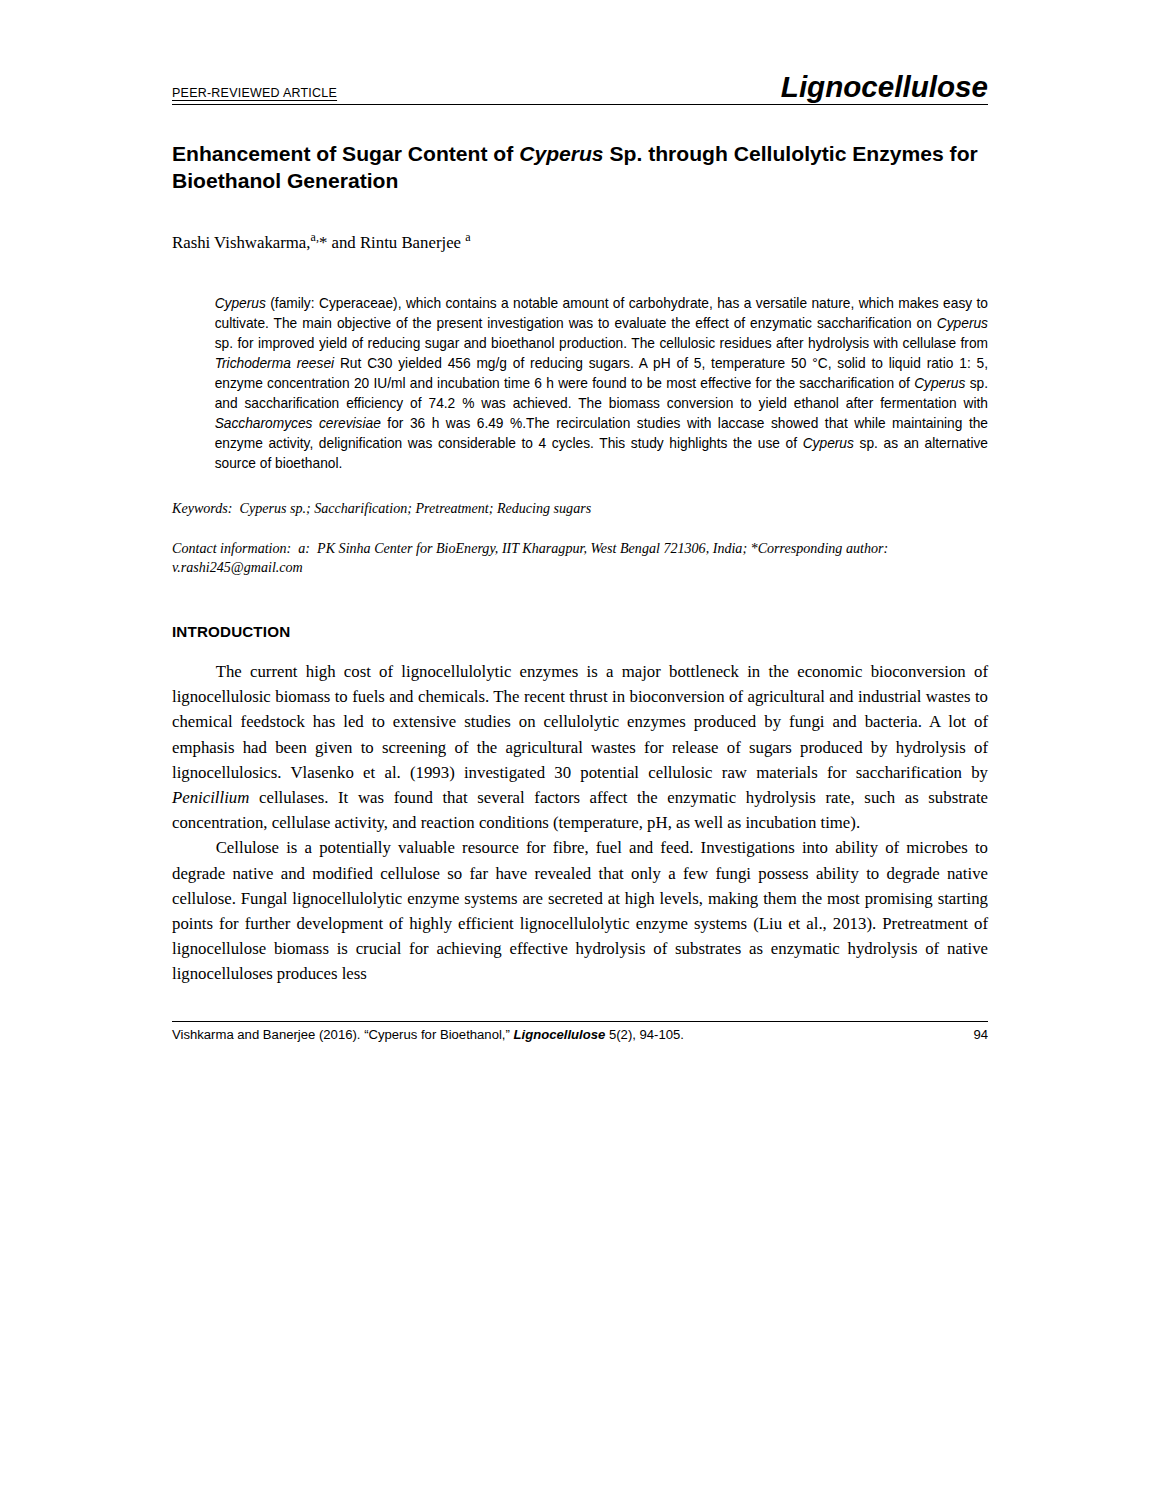PEER-REVIEWED ARTICLE Lignocellulose
Enhancement of Sugar Content of Cyperus Sp. through Cellulolytic Enzymes for Bioethanol Generation
Rashi Vishwakarma,a,* and Rintu Banerjee a
Cyperus (family: Cyperaceae), which contains a notable amount of carbohydrate, has a versatile nature, which makes easy to cultivate. The main objective of the present investigation was to evaluate the effect of enzymatic saccharification on Cyperus sp. for improved yield of reducing sugar and bioethanol production. The cellulosic residues after hydrolysis with cellulase from Trichoderma reesei Rut C30 yielded 456 mg/g of reducing sugars. A pH of 5, temperature 50 °C, solid to liquid ratio 1: 5, enzyme concentration 20 IU/ml and incubation time 6 h were found to be most effective for the saccharification of Cyperus sp. and saccharification efficiency of 74.2 % was achieved. The biomass conversion to yield ethanol after fermentation with Saccharomyces cerevisiae for 36 h was 6.49 %.The recirculation studies with laccase showed that while maintaining the enzyme activity, delignification was considerable to 4 cycles. This study highlights the use of Cyperus sp. as an alternative source of bioethanol.
Keywords: Cyperus sp.; Saccharification; Pretreatment; Reducing sugars
Contact information: a: PK Sinha Center for BioEnergy, IIT Kharagpur, West Bengal 721306, India; *Corresponding author: v.rashi245@gmail.com
INTRODUCTION
The current high cost of lignocellulolytic enzymes is a major bottleneck in the economic bioconversion of lignocellulosic biomass to fuels and chemicals. The recent thrust in bioconversion of agricultural and industrial wastes to chemical feedstock has led to extensive studies on cellulolytic enzymes produced by fungi and bacteria. A lot of emphasis had been given to screening of the agricultural wastes for release of sugars produced by hydrolysis of lignocellulosics. Vlasenko et al. (1993) investigated 30 potential cellulosic raw materials for saccharification by Penicillium cellulases. It was found that several factors affect the enzymatic hydrolysis rate, such as substrate concentration, cellulase activity, and reaction conditions (temperature, pH, as well as incubation time).
Cellulose is a potentially valuable resource for fibre, fuel and feed. Investigations into ability of microbes to degrade native and modified cellulose so far have revealed that only a few fungi possess ability to degrade native cellulose. Fungal lignocellulolytic enzyme systems are secreted at high levels, making them the most promising starting points for further development of highly efficient lignocellulolytic enzyme systems (Liu et al., 2013). Pretreatment of lignocellulose biomass is crucial for achieving effective hydrolysis of substrates as enzymatic hydrolysis of native lignocelluloses produces less
Vishkarma and Banerjee (2016). “Cyperus for Bioethanol,” Lignocellulose 5(2), 94-105. 94